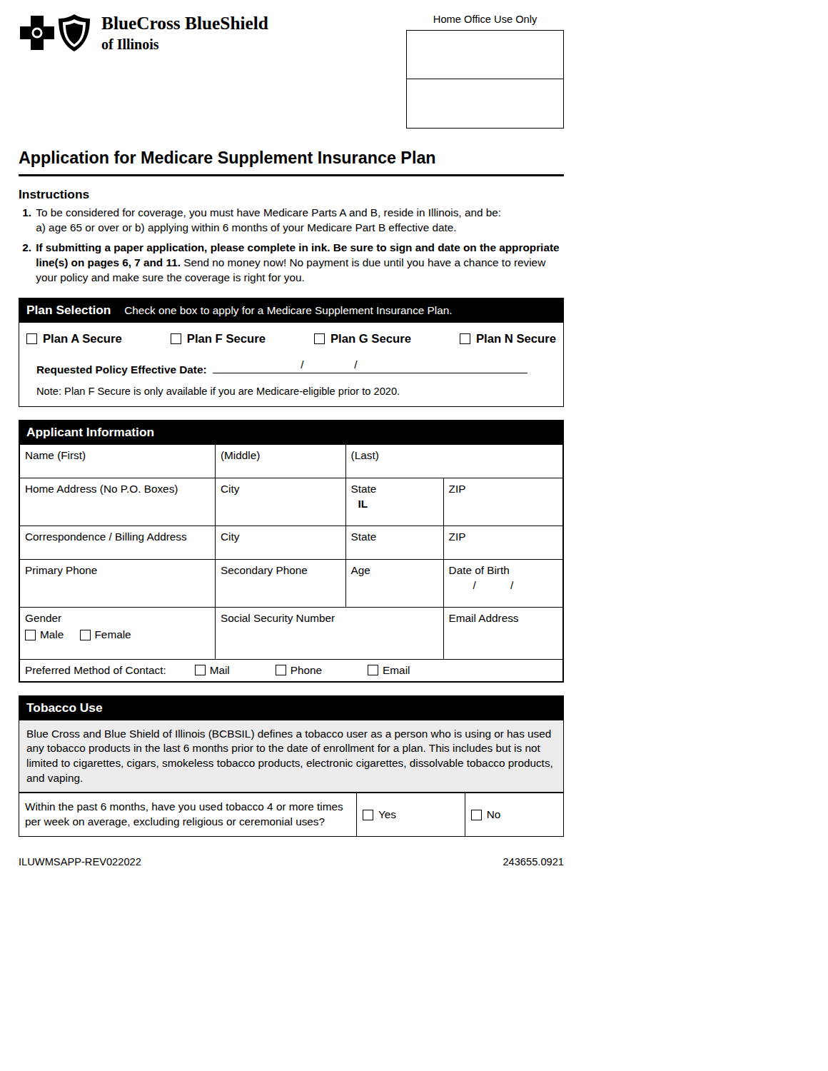BlueCross BlueShield
of Illinois
Home Office Use Only
Application for Medicare Supplement Insurance Plan
Instructions
To be considered for coverage, you must have Medicare Parts A and B, reside in Illinois, and be: a) age 65 or over or b) applying within 6 months of your Medicare Part B effective date.
If submitting a paper application, please complete in ink. Be sure to sign and date on the appropriate line(s) on pages 6, 7 and 11. Send no money now! No payment is due until you have a chance to review your policy and make sure the coverage is right for you.
Plan Selection Check one box to apply for a Medicare Supplement Insurance Plan.
Plan A Secure Plan F Secure Plan G Secure Plan N Secure
Requested Policy Effective Date: / /
Note: Plan F Secure is only available if you are Medicare-eligible prior to 2020.
Applicant Information
| Name (First) | (Middle) | (Last) |
| Home Address (No P.O. Boxes) | City | State IL | ZIP |
| Correspondence / Billing Address | City | State | ZIP |
| Primary Phone | Secondary Phone | Age | Date of Birth / / |
| Gender Male Female | Social Security Number | Email Address |
| Preferred Method of Contact: Mail Phone Email |
Tobacco Use
Blue Cross and Blue Shield of Illinois (BCBSIL) defines a tobacco user as a person who is using or has used any tobacco products in the last 6 months prior to the date of enrollment for a plan. This includes but is not limited to cigarettes, cigars, smokeless tobacco products, electronic cigarettes, dissolvable tobacco products, and vaping.
| Within the past 6 months, have you used tobacco 4 or more times per week on average, excluding religious or ceremonial uses? | Yes | No |
ILUWMSAPP-REV022022 243655.0921